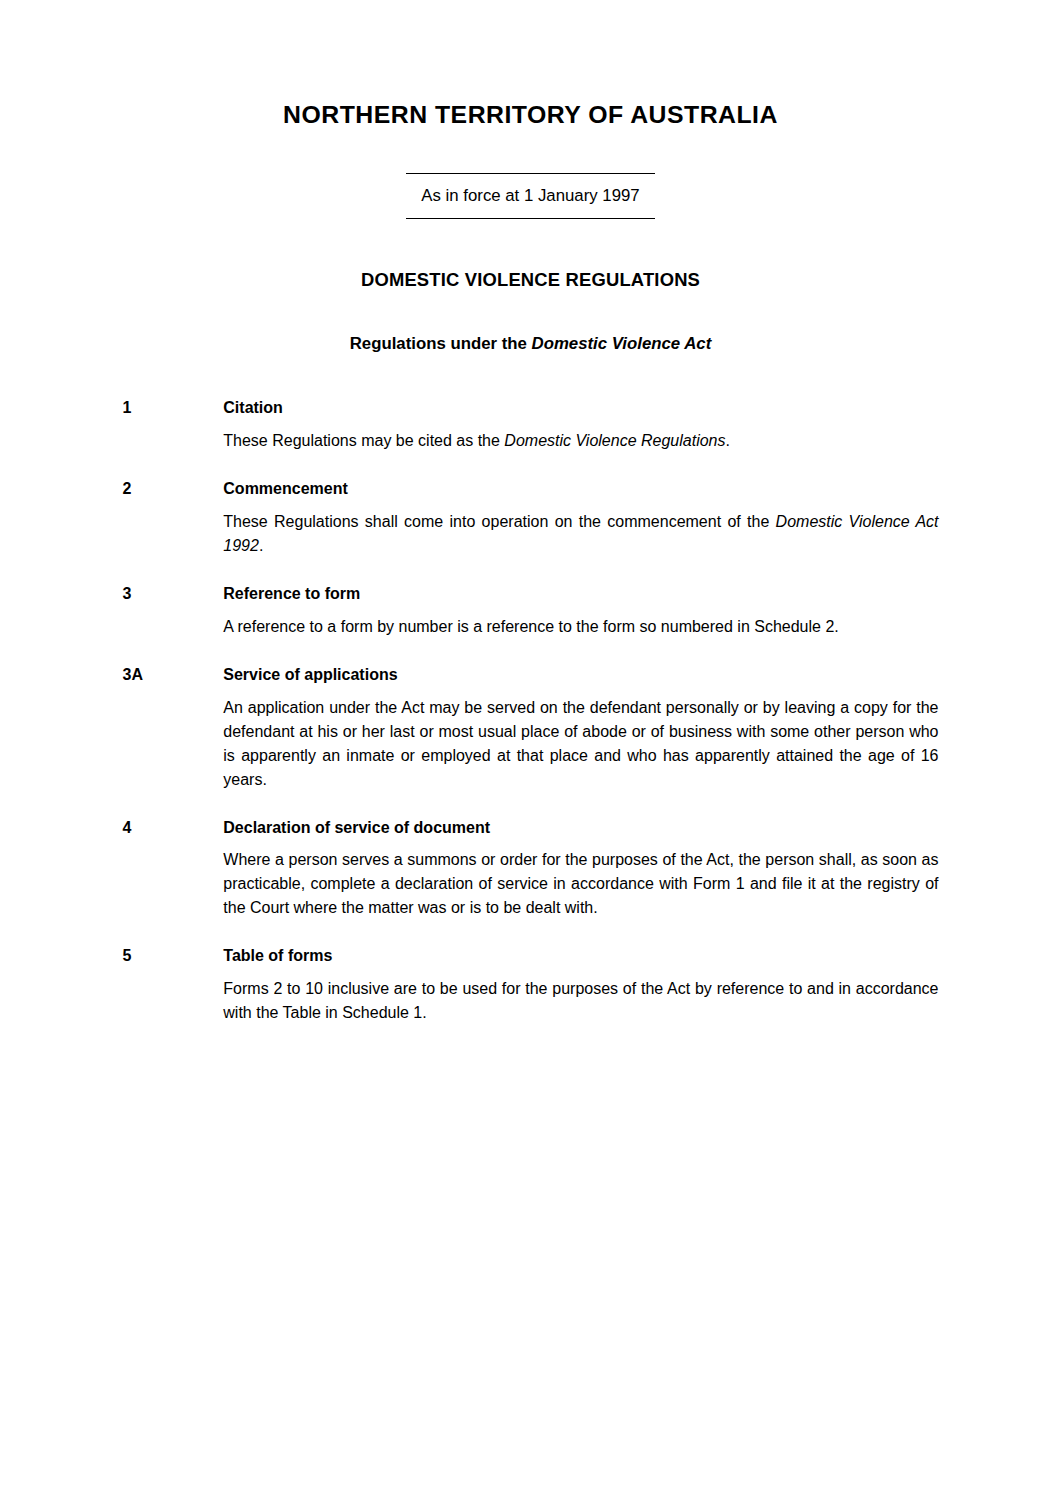NORTHERN TERRITORY OF AUSTRALIA
As in force at 1 January 1997
DOMESTIC VIOLENCE REGULATIONS
Regulations under the Domestic Violence Act
1 Citation
These Regulations may be cited as the Domestic Violence Regulations.
2 Commencement
These Regulations shall come into operation on the commencement of the Domestic Violence Act 1992.
3 Reference to form
A reference to a form by number is a reference to the form so numbered in Schedule 2.
3A Service of applications
An application under the Act may be served on the defendant personally or by leaving a copy for the defendant at his or her last or most usual place of abode or of business with some other person who is apparently an inmate or employed at that place and who has apparently attained the age of 16 years.
4 Declaration of service of document
Where a person serves a summons or order for the purposes of the Act, the person shall, as soon as practicable, complete a declaration of service in accordance with Form 1 and file it at the registry of the Court where the matter was or is to be dealt with.
5 Table of forms
Forms 2 to 10 inclusive are to be used for the purposes of the Act by reference to and in accordance with the Table in Schedule 1.